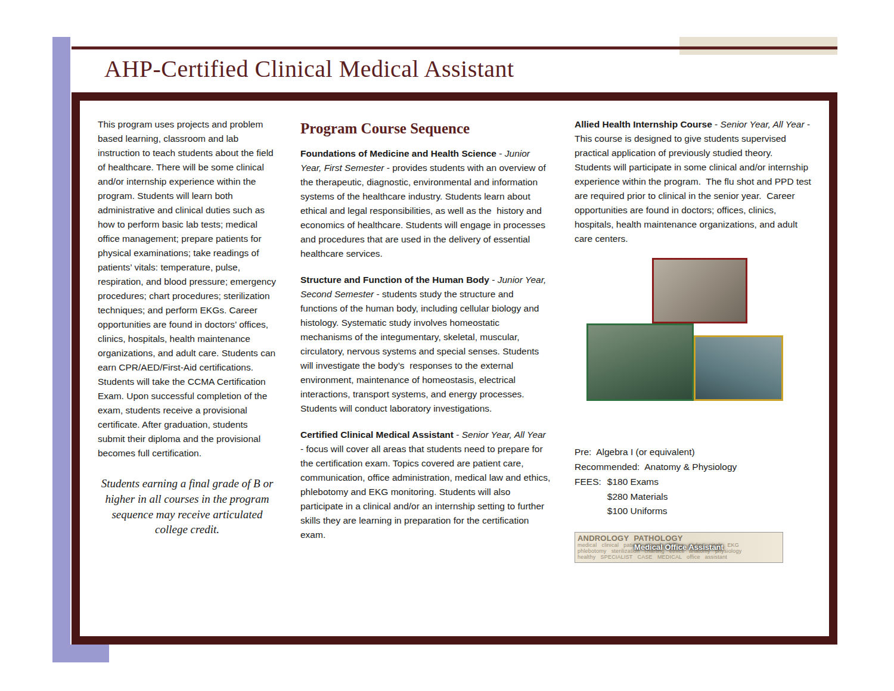AHP-Certified Clinical Medical Assistant
This program uses projects and problem based learning, classroom and lab instruction to teach students about the field of healthcare. There will be some clinical and/or internship experience within the program. Students will learn both administrative and clinical duties such as how to perform basic lab tests; medical office management; prepare patients for physical examinations; take readings of patients’ vitals: temperature, pulse, respiration, and blood pressure; emergency procedures; chart procedures; sterilization techniques; and perform EKGs. Career opportunities are found in doctors’ offices, clinics, hospitals, health maintenance organizations, and adult care. Students can earn CPR/AED/First-Aid certifications. Students will take the CCMA Certification Exam. Upon successful completion of the exam, students receive a provisional certificate. After graduation, students submit their diploma and the provisional becomes full certification.
Students earning a final grade of B or higher in all courses in the program sequence may receive articulated college credit.
Program Course Sequence
Foundations of Medicine and Health Science - Junior Year, First Semester - provides students with an overview of the therapeutic, diagnostic, environmental and information systems of the healthcare industry. Students learn about ethical and legal responsibilities, as well as the history and economics of healthcare. Students will engage in processes and procedures that are used in the delivery of essential healthcare services.
Structure and Function of the Human Body - Junior Year, Second Semester - students study the structure and functions of the human body, including cellular biology and histology. Systematic study involves homeostatic mechanisms of the integumentary, skeletal, muscular, circulatory, nervous systems and special senses. Students will investigate the body’s responses to the external environment, maintenance of homeostasis, electrical interactions, transport systems, and energy processes. Students will conduct laboratory investigations.
Certified Clinical Medical Assistant - Senior Year, All Year - focus will cover all areas that students need to prepare for the certification exam. Topics covered are patient care, communication, office administration, medical law and ethics, phlebotomy and EKG monitoring. Students will also participate in a clinical and/or an internship setting to further skills they are learning in preparation for the certification exam.
Allied Health Internship Course - Senior Year, All Year - This course is designed to give students supervised practical application of previously studied theory. Students will participate in some clinical and/or internship experience within the program. The flu shot and PPD test are required prior to clinical in the senior year. Career opportunities are found in doctors; offices, clinics, hospitals, health maintenance organizations, and adult care centers.
Pre: Algebra I (or equivalent)
Recommended: Anatomy & Physiology
| FEES: | $180 Exams |
| | $280 Materials |
| | $100 Uniforms |
ANDROLOGY PATHOLOGY
medical clinical patient records billing coding vitals EKG
phlebotomy sterilization charting ethics anatomy physiology
healthy SPECIALIST CASE MEDICAL office assistant
Medical Office Assistant